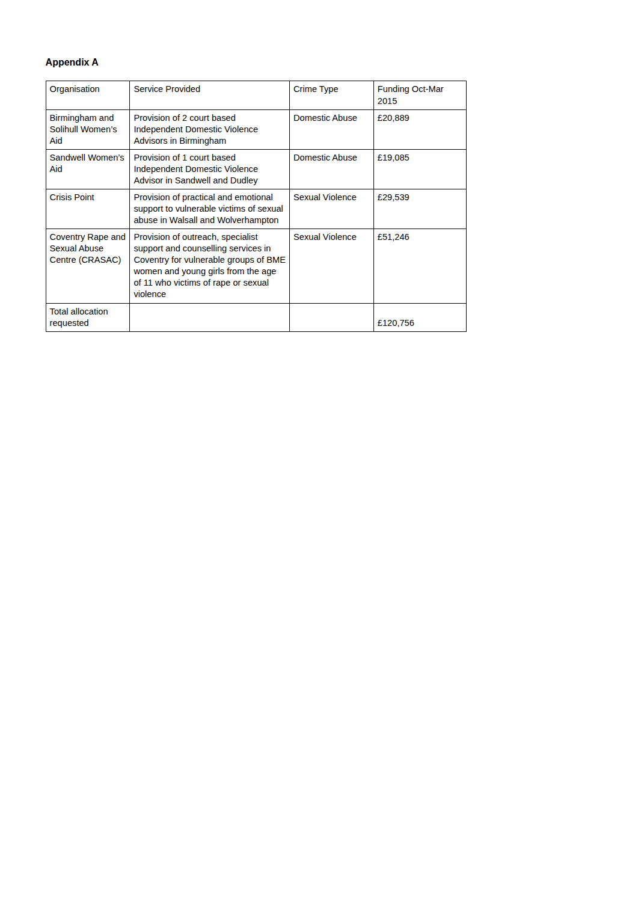Appendix A
| Organisation | Service Provided | Crime Type | Funding Oct-Mar 2015 |
| --- | --- | --- | --- |
| Birmingham and Solihull Women’s Aid | Provision of 2 court based Independent Domestic Violence Advisors in Birmingham | Domestic Abuse | £20,889 |
| Sandwell Women’s Aid | Provision of 1 court based Independent Domestic Violence Advisor in Sandwell and Dudley | Domestic Abuse | £19,085 |
| Crisis Point | Provision of practical and emotional support to vulnerable victims of sexual abuse in Walsall and Wolverhampton | Sexual Violence | £29,539 |
| Coventry Rape and Sexual Abuse Centre (CRASAC) | Provision of outreach, specialist support and counselling services in Coventry for vulnerable groups of BME women and young girls from the age of 11 who victims of rape or sexual violence | Sexual Violence | £51,246 |
| Total allocation requested | | | £120,756 |